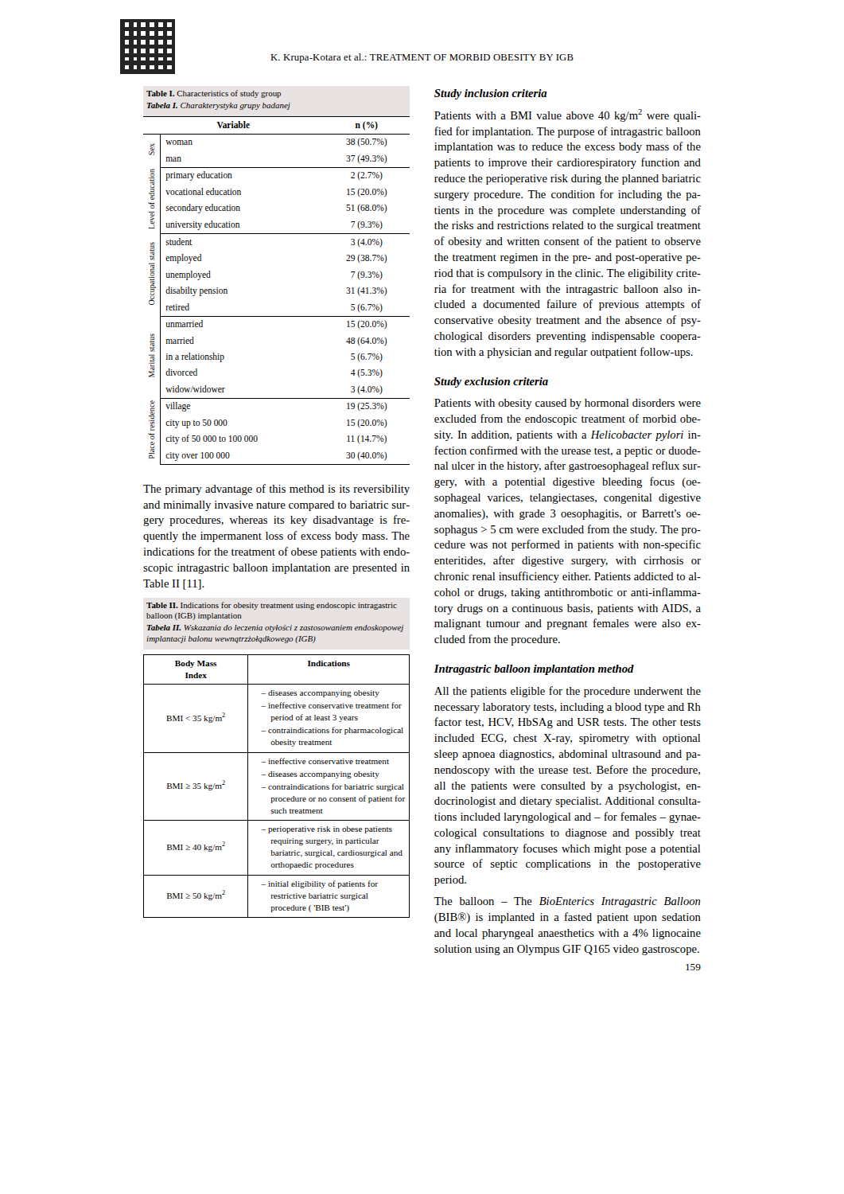K. Krupa-Kotara et al.: TREATMENT OF MORBID OBESITY BY IGB
Table I. Characteristics of study group
Tabela I. Charakterystyka grupy badanej
| Variable | n (%) |
| --- | --- |
| Sex | woman | 38 (50.7%) |
| man | 37 (49.3%) |
| Level of education | primary education | 2 (2.7%) |
| vocational education | 15 (20.0%) |
| secondary education | 51 (68.0%) |
| university education | 7 (9.3%) |
| Occupational status | student | 3 (4.0%) |
| employed | 29 (38.7%) |
| unemployed | 7 (9.3%) |
| disabilty pension | 31 (41.3%) |
| retired | 5 (6.7%) |
| Marital status | unmarried | 15 (20.0%) |
| married | 48 (64.0%) |
| in a relationship | 5 (6.7%) |
| divorced | 4 (5.3%) |
| widow/widower | 3 (4.0%) |
| Place of residence | village | 19 (25.3%) |
| city up to 50 000 | 15 (20.0%) |
| city of 50 000 to 100 000 | 11 (14.7%) |
| city over 100 000 | 30 (40.0%) |
The primary advantage of this method is its reversibility and minimally invasive nature compared to bariatric surgery procedures, whereas its key disadvantage is frequently the impermanent loss of excess body mass. The indications for the treatment of obese patients with endoscopic intragastric balloon implantation are presented in Table II [11].
Table II. Indications for obesity treatment using endoscopic intragastric balloon (IGB) implantation
Tabela II. Wskazania do leczenia otyłości z zastosowaniem endoskopowej implantacji balonu wewnątrzżołądkowego (IGB)
| Body Mass Index | Indications |
| --- | --- |
| BMI < 35 kg/m 2 | diseases accompanying obesity ineffective conservative treatment for period of at least 3 years contraindications for pharmacological obesity treatment |
| BMI ≥ 35 kg/m 2 | ineffective conservative treatment diseases accompanying obesity contraindications for bariatric surgical procedure or no consent of patient for such treatment |
| BMI ≥ 40 kg/m 2 | perioperative risk in obese patients requiring surgery, in particular bariatric, surgical, cardiosurgical and orthopaedic procedures |
| BMI ≥ 50 kg/m 2 | initial eligibility of patients for restrictive bariatric surgical procedure ( 'BIB test') |
Study inclusion criteria
Patients with a BMI value above 40 kg/m2 were qualified for implantation. The purpose of intragastric balloon implantation was to reduce the excess body mass of the patients to improve their cardiorespiratory function and reduce the perioperative risk during the planned bariatric surgery procedure. The condition for including the patients in the procedure was complete understanding of the risks and restrictions related to the surgical treatment of obesity and written consent of the patient to observe the treatment regimen in the pre- and post-operative period that is compulsory in the clinic. The eligibility criteria for treatment with the intragastric balloon also included a documented failure of previous attempts of conservative obesity treatment and the absence of psychological disorders preventing indispensable cooperation with a physician and regular outpatient follow-ups.
Study exclusion criteria
Patients with obesity caused by hormonal disorders were excluded from the endoscopic treatment of morbid obesity. In addition, patients with a Helicobacter pylori infection confirmed with the urease test, a peptic or duodenal ulcer in the history, after gastroesophageal reflux surgery, with a potential digestive bleeding focus (oesophageal varices, telangiectases, congenital digestive anomalies), with grade 3 oesophagitis, or Barrett's oesophagus > 5 cm were excluded from the study. The procedure was not performed in patients with non-specific enteritides, after digestive surgery, with cirrhosis or chronic renal insufficiency either. Patients addicted to alcohol or drugs, taking antithrombotic or anti-inflammatory drugs on a continuous basis, patients with AIDS, a malignant tumour and pregnant females were also excluded from the procedure.
Intragastric balloon implantation method
All the patients eligible for the procedure underwent the necessary laboratory tests, including a blood type and Rh factor test, HCV, HbSAg and USR tests. The other tests included ECG, chest X-ray, spirometry with optional sleep apnoea diagnostics, abdominal ultrasound and panendoscopy with the urease test. Before the procedure, all the patients were consulted by a psychologist, endocrinologist and dietary specialist. Additional consultations included laryngological and – for females – gynaecological consultations to diagnose and possibly treat any inflammatory focuses which might pose a potential source of septic complications in the postoperative period.
The balloon – The BioEnterics Intragastric Balloon (BIB®) is implanted in a fasted patient upon sedation and local pharyngeal anaesthetics with a 4% lignocaine solution using an Olympus GIF Q165 video gastroscope.
159